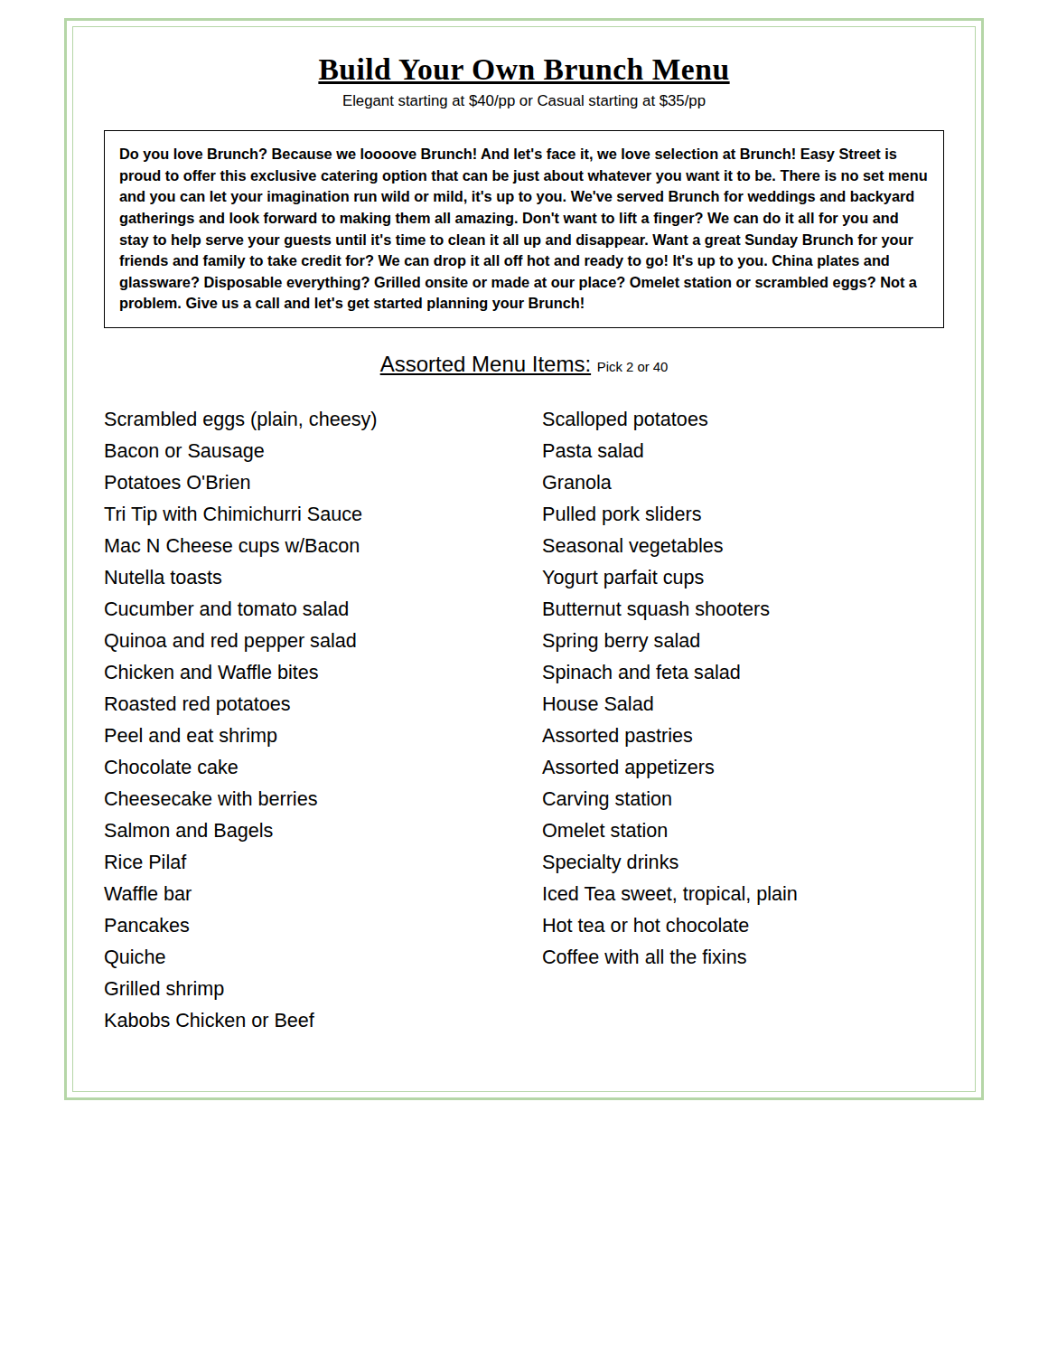Build Your Own Brunch Menu
Elegant starting at $40/pp or Casual starting at $35/pp
Do you love Brunch? Because we loooove Brunch! And let's face it, we love selection at Brunch! Easy Street is proud to offer this exclusive catering option that can be just about whatever you want it to be. There is no set menu and you can let your imagination run wild or mild, it's up to you. We've served Brunch for weddings and backyard gatherings and look forward to making them all amazing. Don't want to lift a finger? We can do it all for you and stay to help serve your guests until it's time to clean it all up and disappear. Want a great Sunday Brunch for your friends and family to take credit for? We can drop it all off hot and ready to go! It's up to you. China plates and glassware? Disposable everything? Grilled onsite or made at our place? Omelet station or scrambled eggs? Not a problem. Give us a call and let's get started planning your Brunch!
Assorted Menu Items: Pick 2 or 40
Scrambled eggs (plain, cheesy)
Bacon or Sausage
Potatoes O'Brien
Tri Tip with Chimichurri Sauce
Mac N Cheese cups w/Bacon
Nutella toasts
Cucumber and tomato salad
Quinoa and red pepper salad
Chicken and Waffle bites
Roasted red potatoes
Peel and eat shrimp
Chocolate cake
Cheesecake with berries
Salmon and Bagels
Rice Pilaf
Waffle bar
Pancakes
Quiche
Grilled shrimp
Kabobs Chicken or Beef
Scalloped potatoes
Pasta salad
Granola
Pulled pork sliders
Seasonal vegetables
Yogurt parfait cups
Butternut squash shooters
Spring berry salad
Spinach and feta salad
House Salad
Assorted pastries
Assorted appetizers
Carving station
Omelet station
Specialty drinks
Iced Tea sweet, tropical, plain
Hot tea or hot chocolate
Coffee with all the fixins